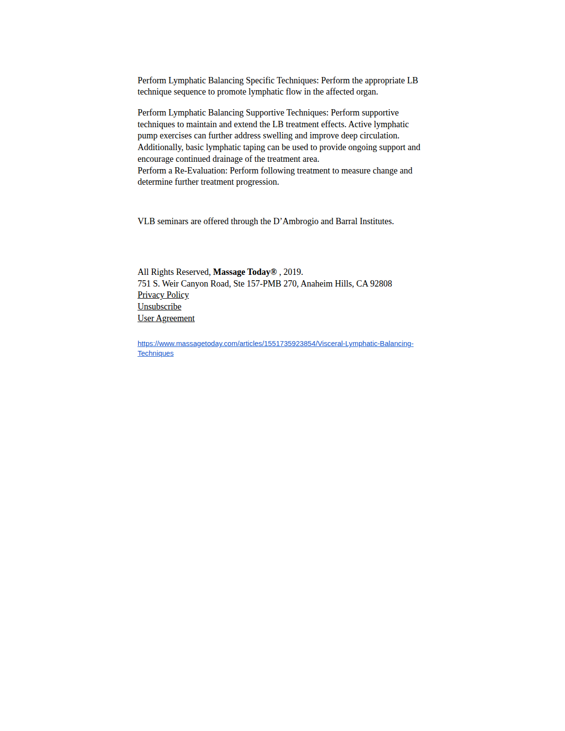Perform Lymphatic Balancing Specific Techniques: Perform the appropriate LB technique sequence to promote lymphatic flow in the affected organ.
Perform Lymphatic Balancing Supportive Techniques: Perform supportive techniques to maintain and extend the LB treatment effects. Active lymphatic pump exercises can further address swelling and improve deep circulation. Additionally, basic lymphatic taping can be used to provide ongoing support and encourage continued drainage of the treatment area.
Perform a Re-Evaluation: Perform following treatment to measure change and determine further treatment progression.
VLB seminars are offered through the D’Ambrogio and Barral Institutes.
All Rights Reserved, Massage Today® , 2019.
751 S. Weir Canyon Road, Ste 157-PMB 270, Anaheim Hills, CA 92808
Privacy Policy
Unsubscribe
User Agreement
https://www.massagetoday.com/articles/1551735923854/Visceral-Lymphatic-Balancing-Techniques